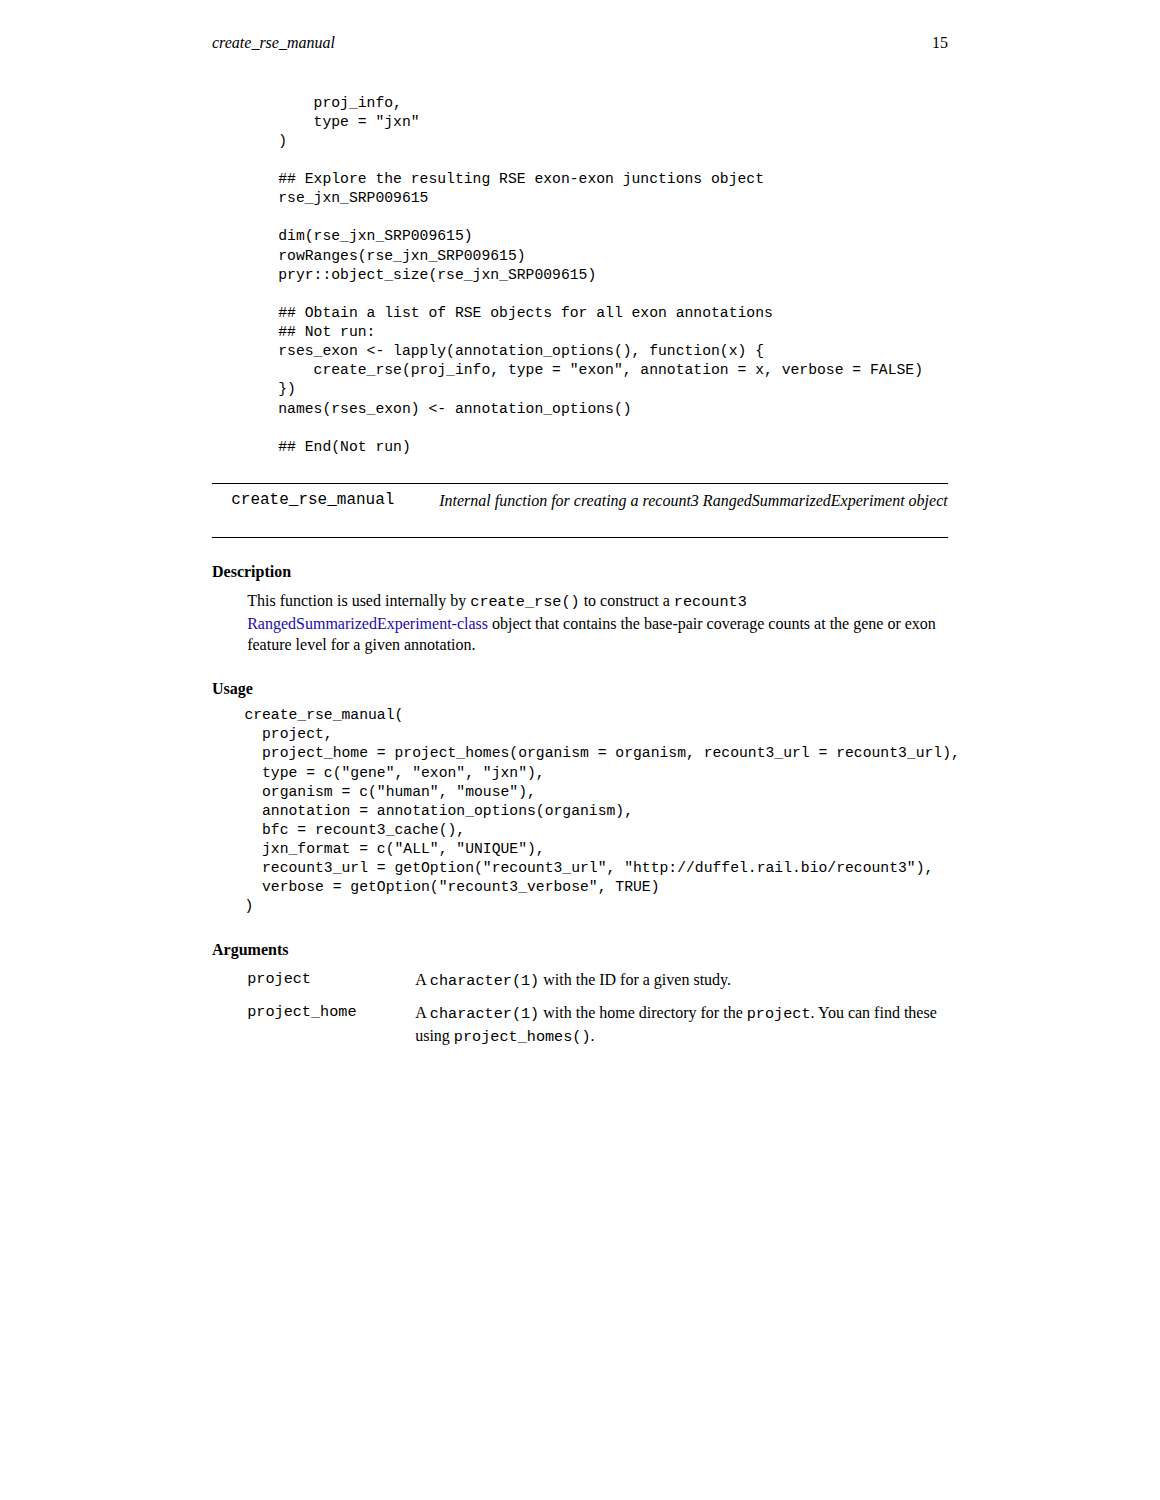create_rse_manual 15
    proj_info,
    type = "jxn"
)

## Explore the resulting RSE exon-exon junctions object
rse_jxn_SRP009615

dim(rse_jxn_SRP009615)
rowRanges(rse_jxn_SRP009615)
pryr::object_size(rse_jxn_SRP009615)

## Obtain a list of RSE objects for all exon annotations
## Not run:
rses_exon <- lapply(annotation_options(), function(x) {
    create_rse(proj_info, type = "exon", annotation = x, verbose = FALSE)
})
names(rses_exon) <- annotation_options()

## End(Not run)
create_rse_manual
Internal function for creating a recount3 RangedSummarizedExperiment object
Description
This function is used internally by create_rse() to construct a recount3 RangedSummarizedExperiment-class object that contains the base-pair coverage counts at the gene or exon feature level for a given annotation.
Usage
create_rse_manual(
  project,
  project_home = project_homes(organism = organism, recount3_url = recount3_url),
  type = c("gene", "exon", "jxn"),
  organism = c("human", "mouse"),
  annotation = annotation_options(organism),
  bfc = recount3_cache(),
  jxn_format = c("ALL", "UNIQUE"),
  recount3_url = getOption("recount3_url", "http://duffel.rail.bio/recount3"),
  verbose = getOption("recount3_verbose", TRUE)
)
Arguments
project
A character(1) with the ID for a given study.
project_home
A character(1) with the home directory for the project. You can find these using project_homes().